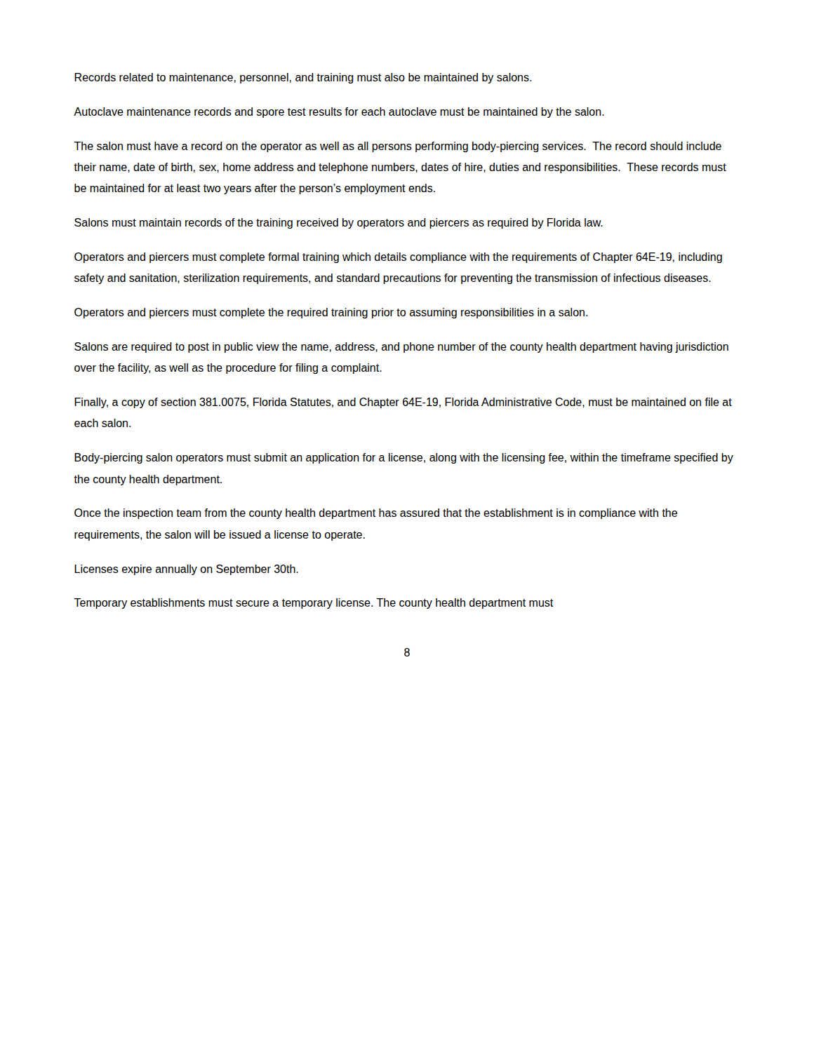Records related to maintenance, personnel, and training must also be maintained by salons.
Autoclave maintenance records and spore test results for each autoclave must be maintained by the salon.
The salon must have a record on the operator as well as all persons performing body-piercing services. The record should include their name, date of birth, sex, home address and telephone numbers, dates of hire, duties and responsibilities. These records must be maintained for at least two years after the person’s employment ends.
Salons must maintain records of the training received by operators and piercers as required by Florida law.
Operators and piercers must complete formal training which details compliance with the requirements of Chapter 64E-19, including safety and sanitation, sterilization requirements, and standard precautions for preventing the transmission of infectious diseases.
Operators and piercers must complete the required training prior to assuming responsibilities in a salon.
Salons are required to post in public view the name, address, and phone number of the county health department having jurisdiction over the facility, as well as the procedure for filing a complaint.
Finally, a copy of section 381.0075, Florida Statutes, and Chapter 64E-19, Florida Administrative Code, must be maintained on file at each salon.
Body-piercing salon operators must submit an application for a license, along with the licensing fee, within the timeframe specified by the county health department.
Once the inspection team from the county health department has assured that the establishment is in compliance with the requirements, the salon will be issued a license to operate.
Licenses expire annually on September 30th.
Temporary establishments must secure a temporary license. The county health department must
8